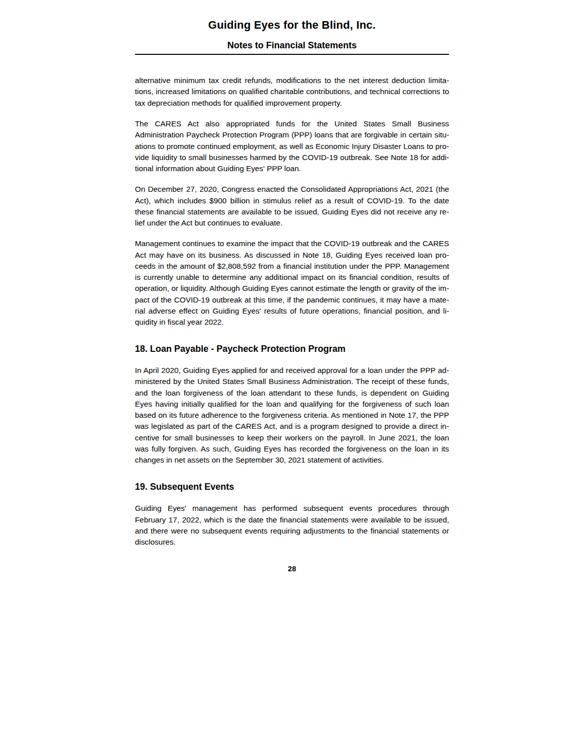Guiding Eyes for the Blind, Inc.
Notes to Financial Statements
alternative minimum tax credit refunds, modifications to the net interest deduction limitations, increased limitations on qualified charitable contributions, and technical corrections to tax depreciation methods for qualified improvement property.
The CARES Act also appropriated funds for the United States Small Business Administration Paycheck Protection Program (PPP) loans that are forgivable in certain situations to promote continued employment, as well as Economic Injury Disaster Loans to provide liquidity to small businesses harmed by the COVID-19 outbreak. See Note 18 for additional information about Guiding Eyes' PPP loan.
On December 27, 2020, Congress enacted the Consolidated Appropriations Act, 2021 (the Act), which includes $900 billion in stimulus relief as a result of COVID-19. To the date these financial statements are available to be issued, Guiding Eyes did not receive any relief under the Act but continues to evaluate.
Management continues to examine the impact that the COVID-19 outbreak and the CARES Act may have on its business. As discussed in Note 18, Guiding Eyes received loan proceeds in the amount of $2,808,592 from a financial institution under the PPP. Management is currently unable to determine any additional impact on its financial condition, results of operation, or liquidity. Although Guiding Eyes cannot estimate the length or gravity of the impact of the COVID-19 outbreak at this time, if the pandemic continues, it may have a material adverse effect on Guiding Eyes' results of future operations, financial position, and liquidity in fiscal year 2022.
18. Loan Payable - Paycheck Protection Program
In April 2020, Guiding Eyes applied for and received approval for a loan under the PPP administered by the United States Small Business Administration. The receipt of these funds, and the loan forgiveness of the loan attendant to these funds, is dependent on Guiding Eyes having initially qualified for the loan and qualifying for the forgiveness of such loan based on its future adherence to the forgiveness criteria. As mentioned in Note 17, the PPP was legislated as part of the CARES Act, and is a program designed to provide a direct incentive for small businesses to keep their workers on the payroll. In June 2021, the loan was fully forgiven. As such, Guiding Eyes has recorded the forgiveness on the loan in its changes in net assets on the September 30, 2021 statement of activities.
19. Subsequent Events
Guiding Eyes' management has performed subsequent events procedures through February 17, 2022, which is the date the financial statements were available to be issued, and there were no subsequent events requiring adjustments to the financial statements or disclosures.
28